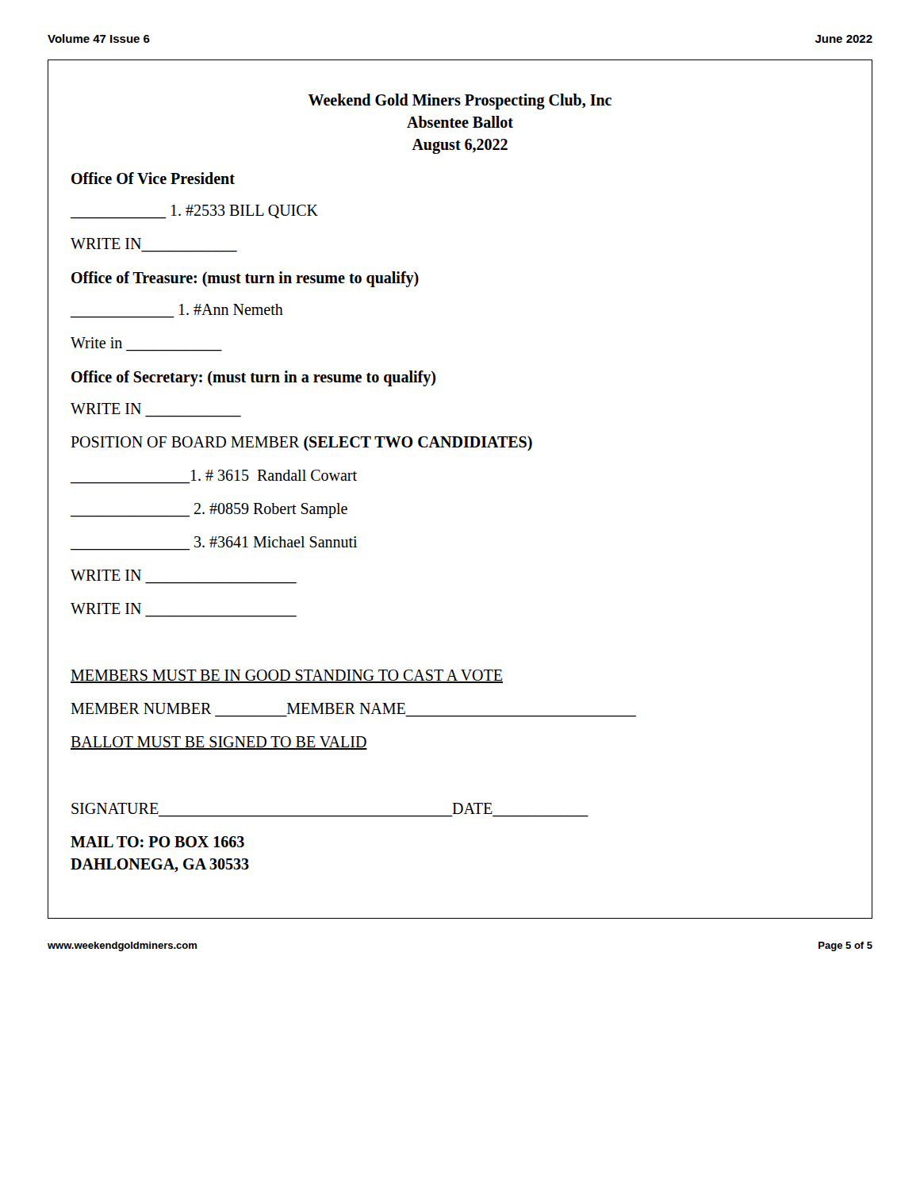Volume 47 Issue 6 June 2022
Weekend Gold Miners Prospecting Club, Inc
Absentee Ballot
August 6,2022
Office Of Vice President
____________ 1. #2533 BILL QUICK
WRITE IN____________
Office of Treasure: (must turn in resume to qualify)
_____________ 1. #Ann Nemeth
Write in ____________
Office of Secretary: (must turn in a resume to qualify)
WRITE IN ____________
POSITION OF BOARD MEMBER (SELECT TWO CANDIDIATES)
_______________1. # 3615 Randall Cowart
_______________ 2. #0859 Robert Sample
_______________ 3. #3641 Michael Sannuti
WRITE IN ___________________
WRITE IN ___________________
MEMBERS MUST BE IN GOOD STANDING TO CAST A VOTE
MEMBER NUMBER _________MEMBER NAME_____________________________
BALLOT MUST BE SIGNED TO BE VALID
SIGNATURE_____________________________________DATE____________
MAIL TO: PO BOX 1663
DAHLONEGA, GA 30533
www.weekendgoldminers.com Page 5 of 5